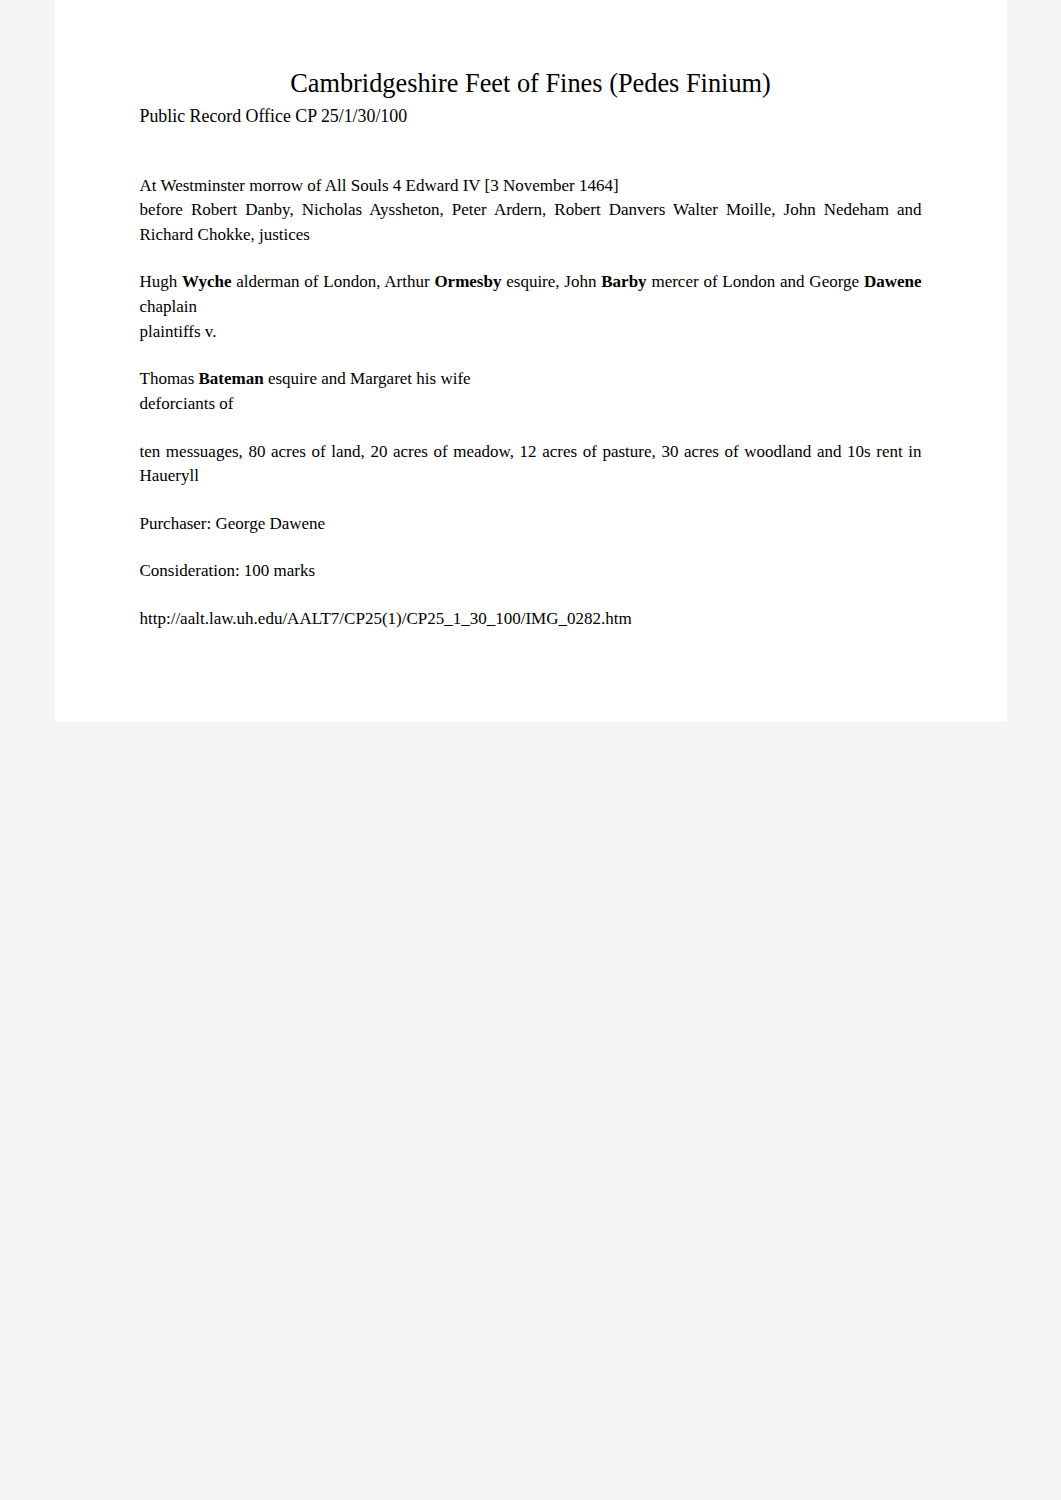Cambridgeshire Feet of Fines (Pedes Finium)
Public Record Office CP 25/1/30/100
At Westminster morrow of All Souls 4 Edward IV [3 November 1464]
before Robert Danby, Nicholas Ayssheton, Peter Ardern, Robert Danvers Walter Moille, John Nedeham and Richard Chokke, justices
Hugh Wyche alderman of London, Arthur Ormesby esquire, John Barby mercer of London and George Dawene chaplain
plaintiffs v.
Thomas Bateman esquire and Margaret his wife
deforciants of
ten messuages, 80 acres of land, 20 acres of meadow, 12 acres of pasture, 30 acres of woodland and 10s rent in Haueryll
Purchaser: George Dawene
Consideration: 100 marks
http://aalt.law.uh.edu/AALT7/CP25(1)/CP25_1_30_100/IMG_0282.htm